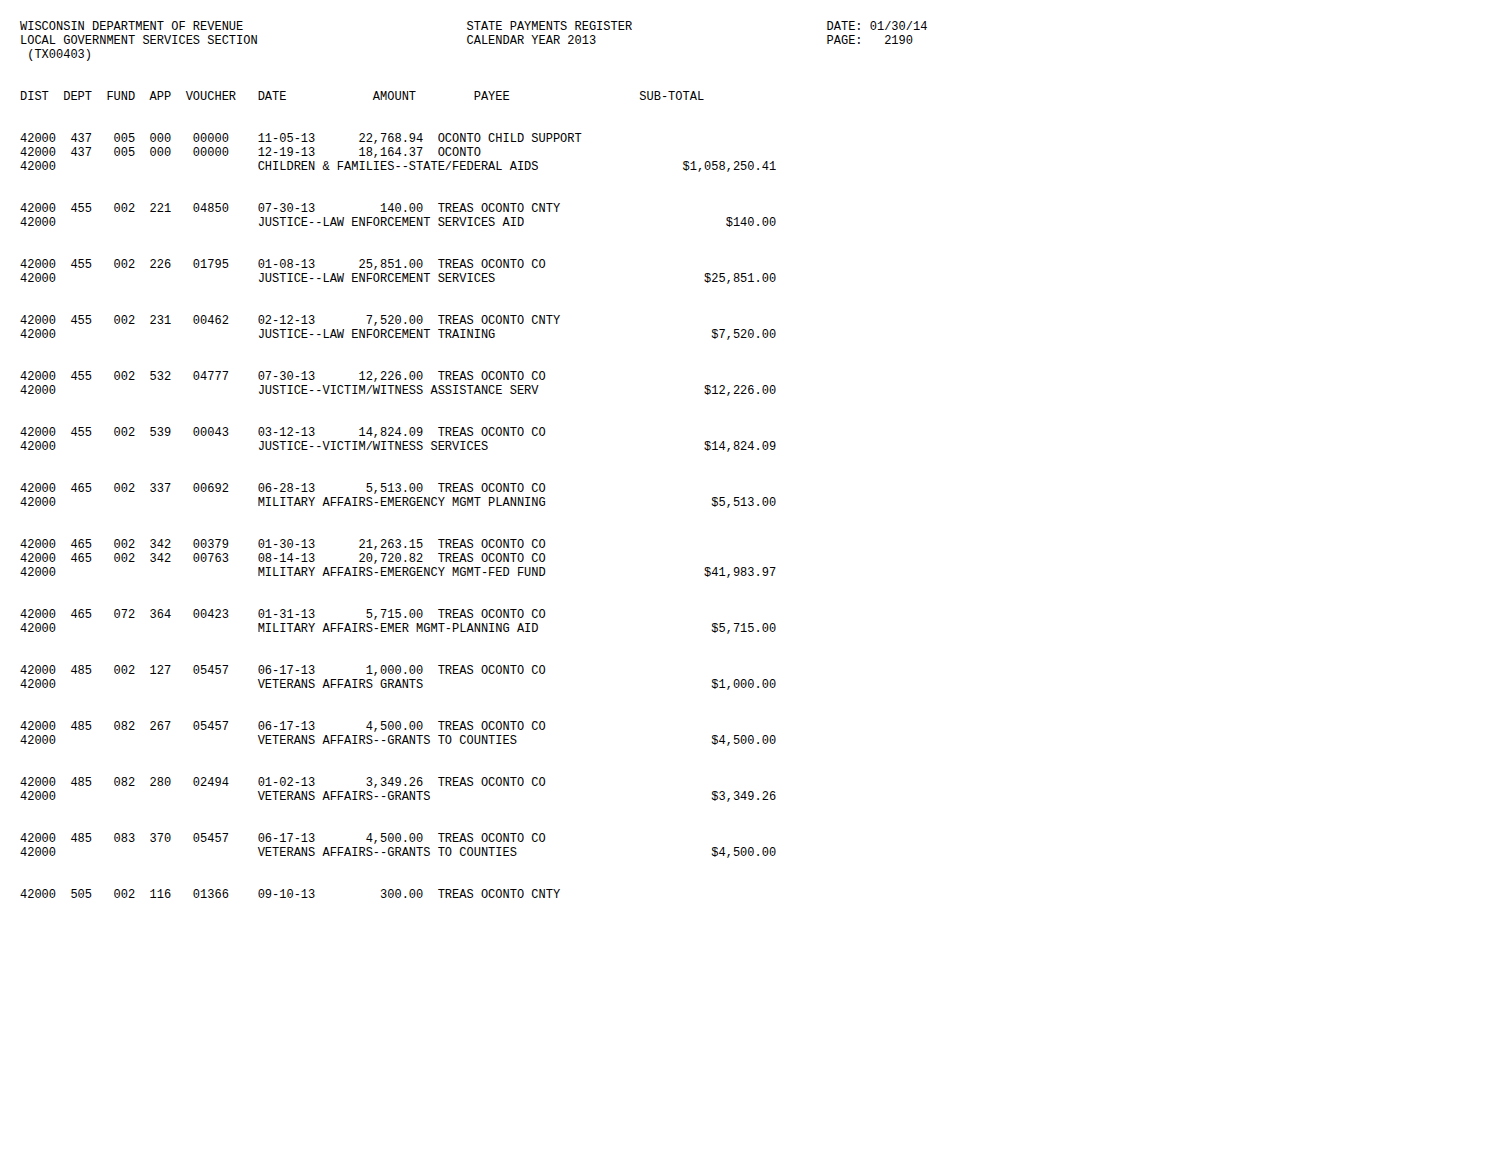WISCONSIN DEPARTMENT OF REVENUE                               STATE PAYMENTS REGISTER                           DATE: 01/30/14
LOCAL GOVERNMENT SERVICES SECTION                             CALENDAR YEAR 2013                                PAGE:   2190
 (TX00403)


DIST  DEPT  FUND  APP  VOUCHER   DATE            AMOUNT        PAYEE                  SUB-TOTAL


42000  437   005  000   00000    11-05-13      22,768.94  OCONTO CHILD SUPPORT
42000  437   005  000   00000    12-19-13      18,164.37  OCONTO
42000                            CHILDREN & FAMILIES--STATE/FEDERAL AIDS                    $1,058,250.41


42000  455   002  221   04850    07-30-13         140.00  TREAS OCONTO CNTY
42000                            JUSTICE--LAW ENFORCEMENT SERVICES AID                            $140.00


42000  455   002  226   01795    01-08-13      25,851.00  TREAS OCONTO CO
42000                            JUSTICE--LAW ENFORCEMENT SERVICES                             $25,851.00


42000  455   002  231   00462    02-12-13       7,520.00  TREAS OCONTO CNTY
42000                            JUSTICE--LAW ENFORCEMENT TRAINING                              $7,520.00


42000  455   002  532   04777    07-30-13      12,226.00  TREAS OCONTO CO
42000                            JUSTICE--VICTIM/WITNESS ASSISTANCE SERV                       $12,226.00


42000  455   002  539   00043    03-12-13      14,824.09  TREAS OCONTO CO
42000                            JUSTICE--VICTIM/WITNESS SERVICES                              $14,824.09


42000  465   002  337   00692    06-28-13       5,513.00  TREAS OCONTO CO
42000                            MILITARY AFFAIRS-EMERGENCY MGMT PLANNING                       $5,513.00


42000  465   002  342   00379    01-30-13      21,263.15  TREAS OCONTO CO
42000  465   002  342   00763    08-14-13      20,720.82  TREAS OCONTO CO
42000                            MILITARY AFFAIRS-EMERGENCY MGMT-FED FUND                      $41,983.97


42000  465   072  364   00423    01-31-13       5,715.00  TREAS OCONTO CO
42000                            MILITARY AFFAIRS-EMER MGMT-PLANNING AID                        $5,715.00


42000  485   002  127   05457    06-17-13       1,000.00  TREAS OCONTO CO
42000                            VETERANS AFFAIRS GRANTS                                        $1,000.00


42000  485   082  267   05457    06-17-13       4,500.00  TREAS OCONTO CO
42000                            VETERANS AFFAIRS--GRANTS TO COUNTIES                           $4,500.00


42000  485   082  280   02494    01-02-13       3,349.26  TREAS OCONTO CO
42000                            VETERANS AFFAIRS--GRANTS                                       $3,349.26


42000  485   083  370   05457    06-17-13       4,500.00  TREAS OCONTO CO
42000                            VETERANS AFFAIRS--GRANTS TO COUNTIES                           $4,500.00


42000  505   002  116   01366    09-10-13         300.00  TREAS OCONTO CNTY